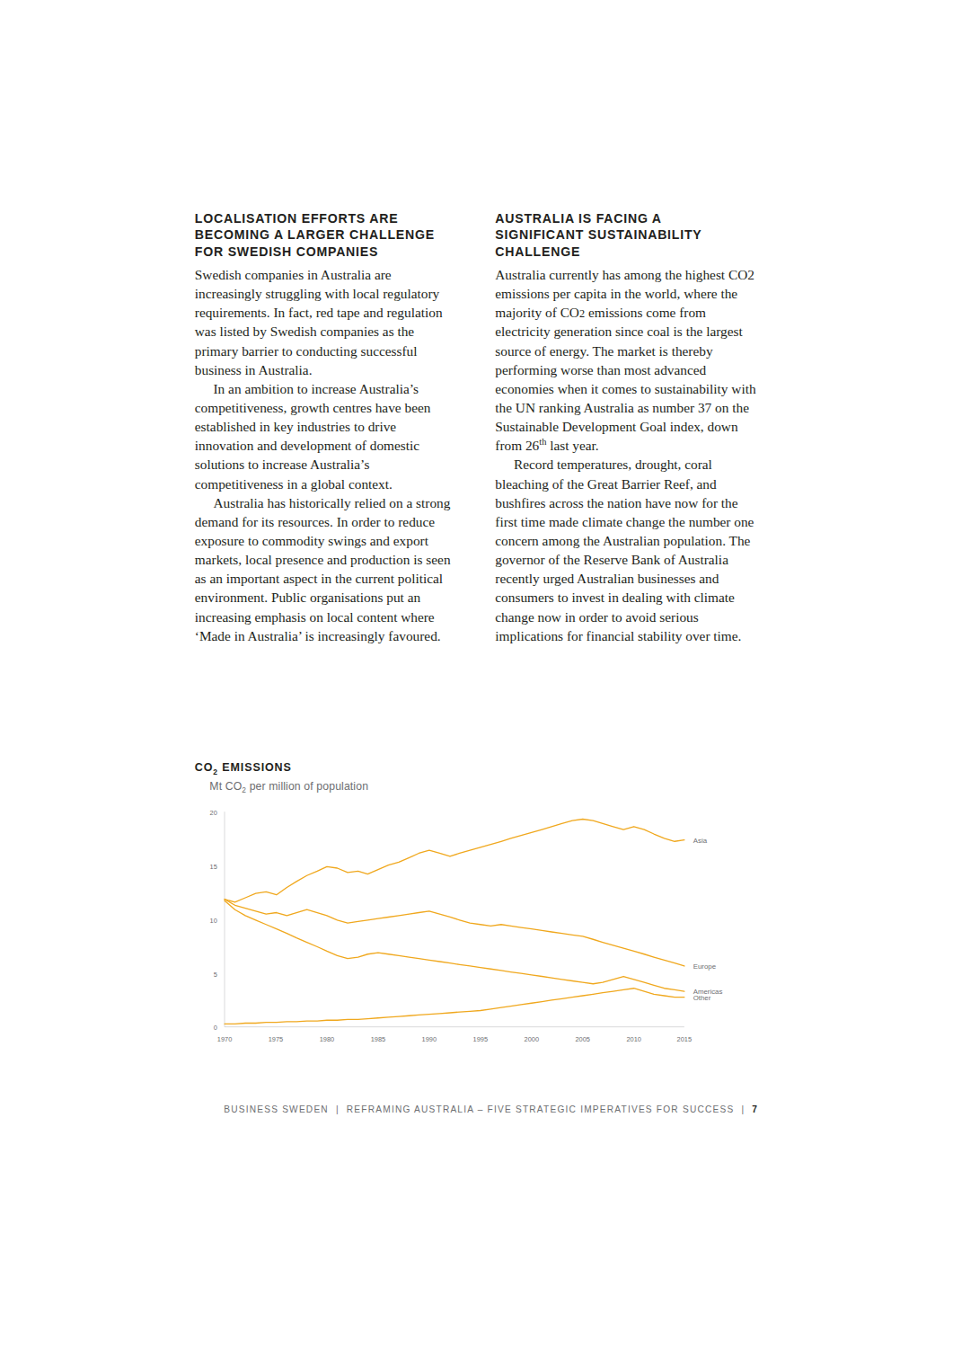Localisation efforts are
becoming a larger challenge
for Swedish companies
Swedish companies in Australia are increasingly struggling with local regulatory requirements. In fact, red tape and regulation was listed by Swedish companies as the primary barrier to conducting successful business in Australia.
In an ambition to increase Australia’s competitiveness, growth centres have been established in key industries to drive innovation and development of domestic solutions to increase Australia’s competitiveness in a global context.
Australia has historically relied on a strong demand for its resources. In order to reduce exposure to commodity swings and export markets, local presence and production is seen as an important aspect in the current political environment. Public organisations put an increasing emphasis on local content where ‘Made in Australia’ is increasingly favoured.
Australia is facing a
significant sustainability
challenge
Australia currently has among the highest CO2 emissions per capita in the world, where the majority of CO2 emissions come from electricity generation since coal is the largest source of energy. The market is thereby performing worse than most advanced economies when it comes to sustainability with the UN ranking Australia as number 37 on the Sustainable Development Goal index, down from 26th last year.
Record temperatures, drought, coral bleaching of the Great Barrier Reef, and bushfires across the nation have now for the first time made climate change the number one concern among the Australian population. The governor of the Reserve Bank of Australia recently urged Australian businesses and consumers to invest in dealing with climate change now in order to avoid serious implications for financial stability over time.
CO2 emissions
Mt CO2 per million of population
20 15 10 5 0 1970 1975 1980 1985 1990 1995 2000 2005 2010 2015 Asia Europe Americas Other
Business Sweden | Reframing Australia – Five Strategic Imperatives for Success | 7